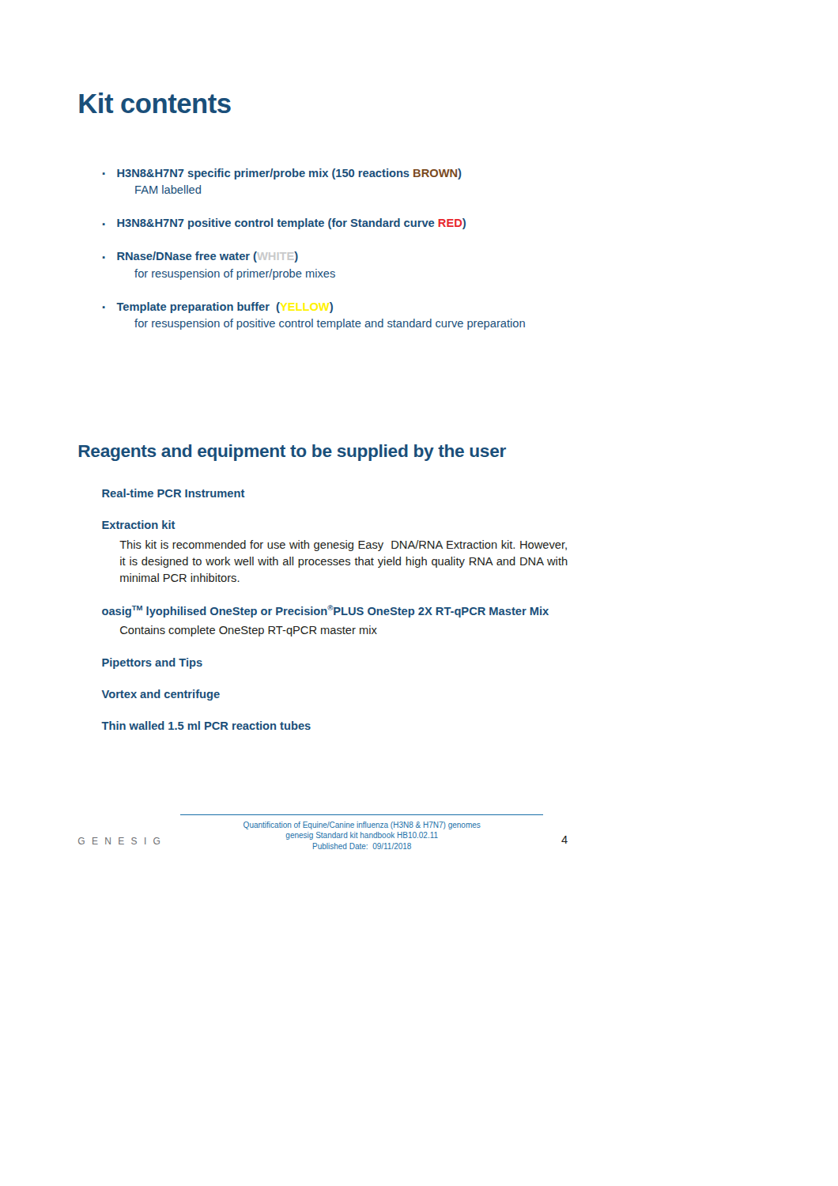Kit contents
H3N8&H7N7 specific primer/probe mix (150 reactions BROWN) FAM labelled
H3N8&H7N7 positive control template (for Standard curve RED)
RNase/DNase free water (WHITE) for resuspension of primer/probe mixes
Template preparation buffer (YELLOW) for resuspension of positive control template and standard curve preparation
Reagents and equipment to be supplied by the user
Real-time PCR Instrument
Extraction kit
This kit is recommended for use with genesig Easy DNA/RNA Extraction kit. However, it is designed to work well with all processes that yield high quality RNA and DNA with minimal PCR inhibitors.
oasigTM lyophilised OneStep or Precision®PLUS OneStep 2X RT-qPCR Master Mix
Contains complete OneStep RT-qPCR master mix
Pipettors and Tips
Vortex and centrifuge
Thin walled 1.5 ml PCR reaction tubes
G E N E S I G
Quantification of Equine/Canine influenza (H3N8 & H7N7) genomes
genesig Standard kit handbook HB10.02.11
Published Date: 09/11/2018
4